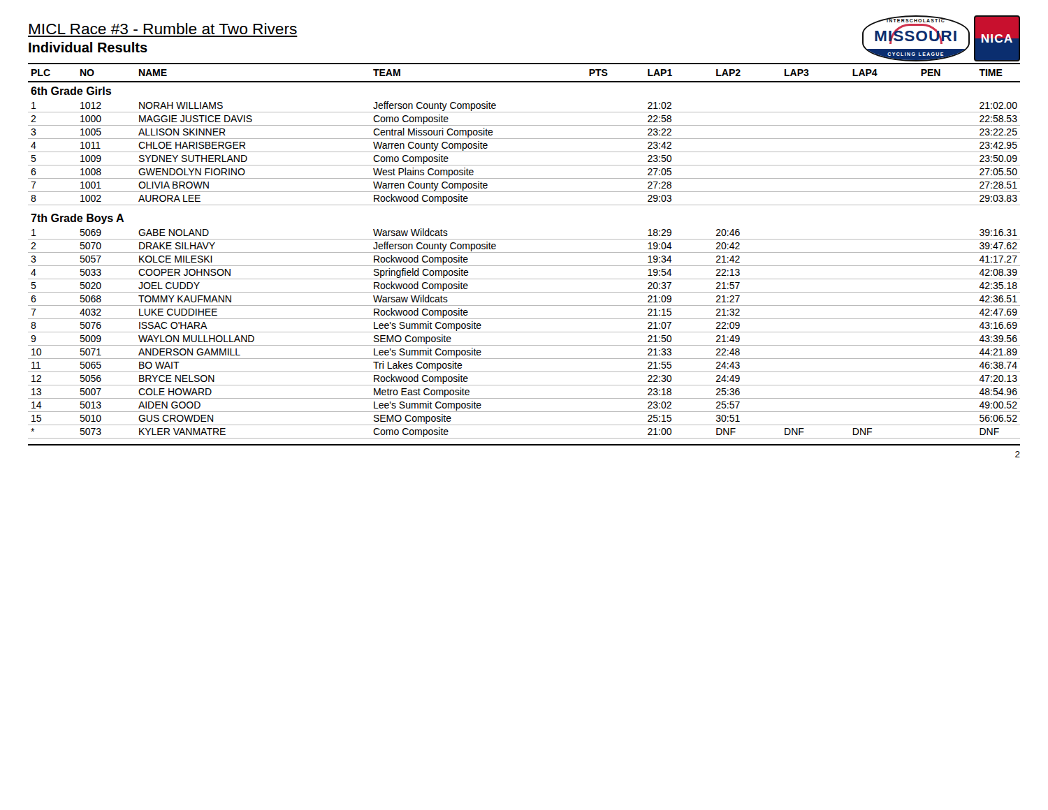INTERSCHOLASTIC
MISSOURI
CYCLING LEAGUE
NICA
MICL Race #3 - Rumble at Two Rivers
Individual Results
| PLC | NO | NAME | TEAM | PTS | LAP1 | LAP2 | LAP3 | LAP4 | PEN | TIME |
| --- | --- | --- | --- | --- | --- | --- | --- | --- | --- | --- |
| 6th Grade Girls |
| 1 | 1012 | NORAH WILLIAMS | Jefferson County Composite | | 21:02 | | | | | 21:02.00 |
| 2 | 1000 | MAGGIE JUSTICE DAVIS | Como Composite | | 22:58 | | | | | 22:58.53 |
| 3 | 1005 | ALLISON SKINNER | Central Missouri Composite | | 23:22 | | | | | 23:22.25 |
| 4 | 1011 | CHLOE HARISBERGER | Warren County Composite | | 23:42 | | | | | 23:42.95 |
| 5 | 1009 | SYDNEY SUTHERLAND | Como Composite | | 23:50 | | | | | 23:50.09 |
| 6 | 1008 | GWENDOLYN FIORINO | West Plains Composite | | 27:05 | | | | | 27:05.50 |
| 7 | 1001 | OLIVIA BROWN | Warren County Composite | | 27:28 | | | | | 27:28.51 |
| 8 | 1002 | AURORA LEE | Rockwood Composite | | 29:03 | | | | | 29:03.83 |
| 7th Grade Boys A |
| 1 | 5069 | GABE NOLAND | Warsaw Wildcats | | 18:29 | 20:46 | | | | 39:16.31 |
| 2 | 5070 | DRAKE SILHAVY | Jefferson County Composite | | 19:04 | 20:42 | | | | 39:47.62 |
| 3 | 5057 | KOLCE MILESKI | Rockwood Composite | | 19:34 | 21:42 | | | | 41:17.27 |
| 4 | 5033 | COOPER JOHNSON | Springfield Composite | | 19:54 | 22:13 | | | | 42:08.39 |
| 5 | 5020 | JOEL CUDDY | Rockwood Composite | | 20:37 | 21:57 | | | | 42:35.18 |
| 6 | 5068 | TOMMY KAUFMANN | Warsaw Wildcats | | 21:09 | 21:27 | | | | 42:36.51 |
| 7 | 4032 | LUKE CUDDIHEE | Rockwood Composite | | 21:15 | 21:32 | | | | 42:47.69 |
| 8 | 5076 | ISSAC O'HARA | Lee's Summit Composite | | 21:07 | 22:09 | | | | 43:16.69 |
| 9 | 5009 | WAYLON MULLHOLLAND | SEMO Composite | | 21:50 | 21:49 | | | | 43:39.56 |
| 10 | 5071 | ANDERSON GAMMILL | Lee's Summit Composite | | 21:33 | 22:48 | | | | 44:21.89 |
| 11 | 5065 | BO WAIT | Tri Lakes Composite | | 21:55 | 24:43 | | | | 46:38.74 |
| 12 | 5056 | BRYCE NELSON | Rockwood Composite | | 22:30 | 24:49 | | | | 47:20.13 |
| 13 | 5007 | COLE HOWARD | Metro East Composite | | 23:18 | 25:36 | | | | 48:54.96 |
| 14 | 5013 | AIDEN GOOD | Lee's Summit Composite | | 23:02 | 25:57 | | | | 49:00.52 |
| 15 | 5010 | GUS CROWDEN | SEMO Composite | | 25:15 | 30:51 | | | | 56:06.52 |
| * | 5073 | KYLER VANMATRE | Como Composite | | 21:00 | DNF | DNF | DNF | | DNF |
2